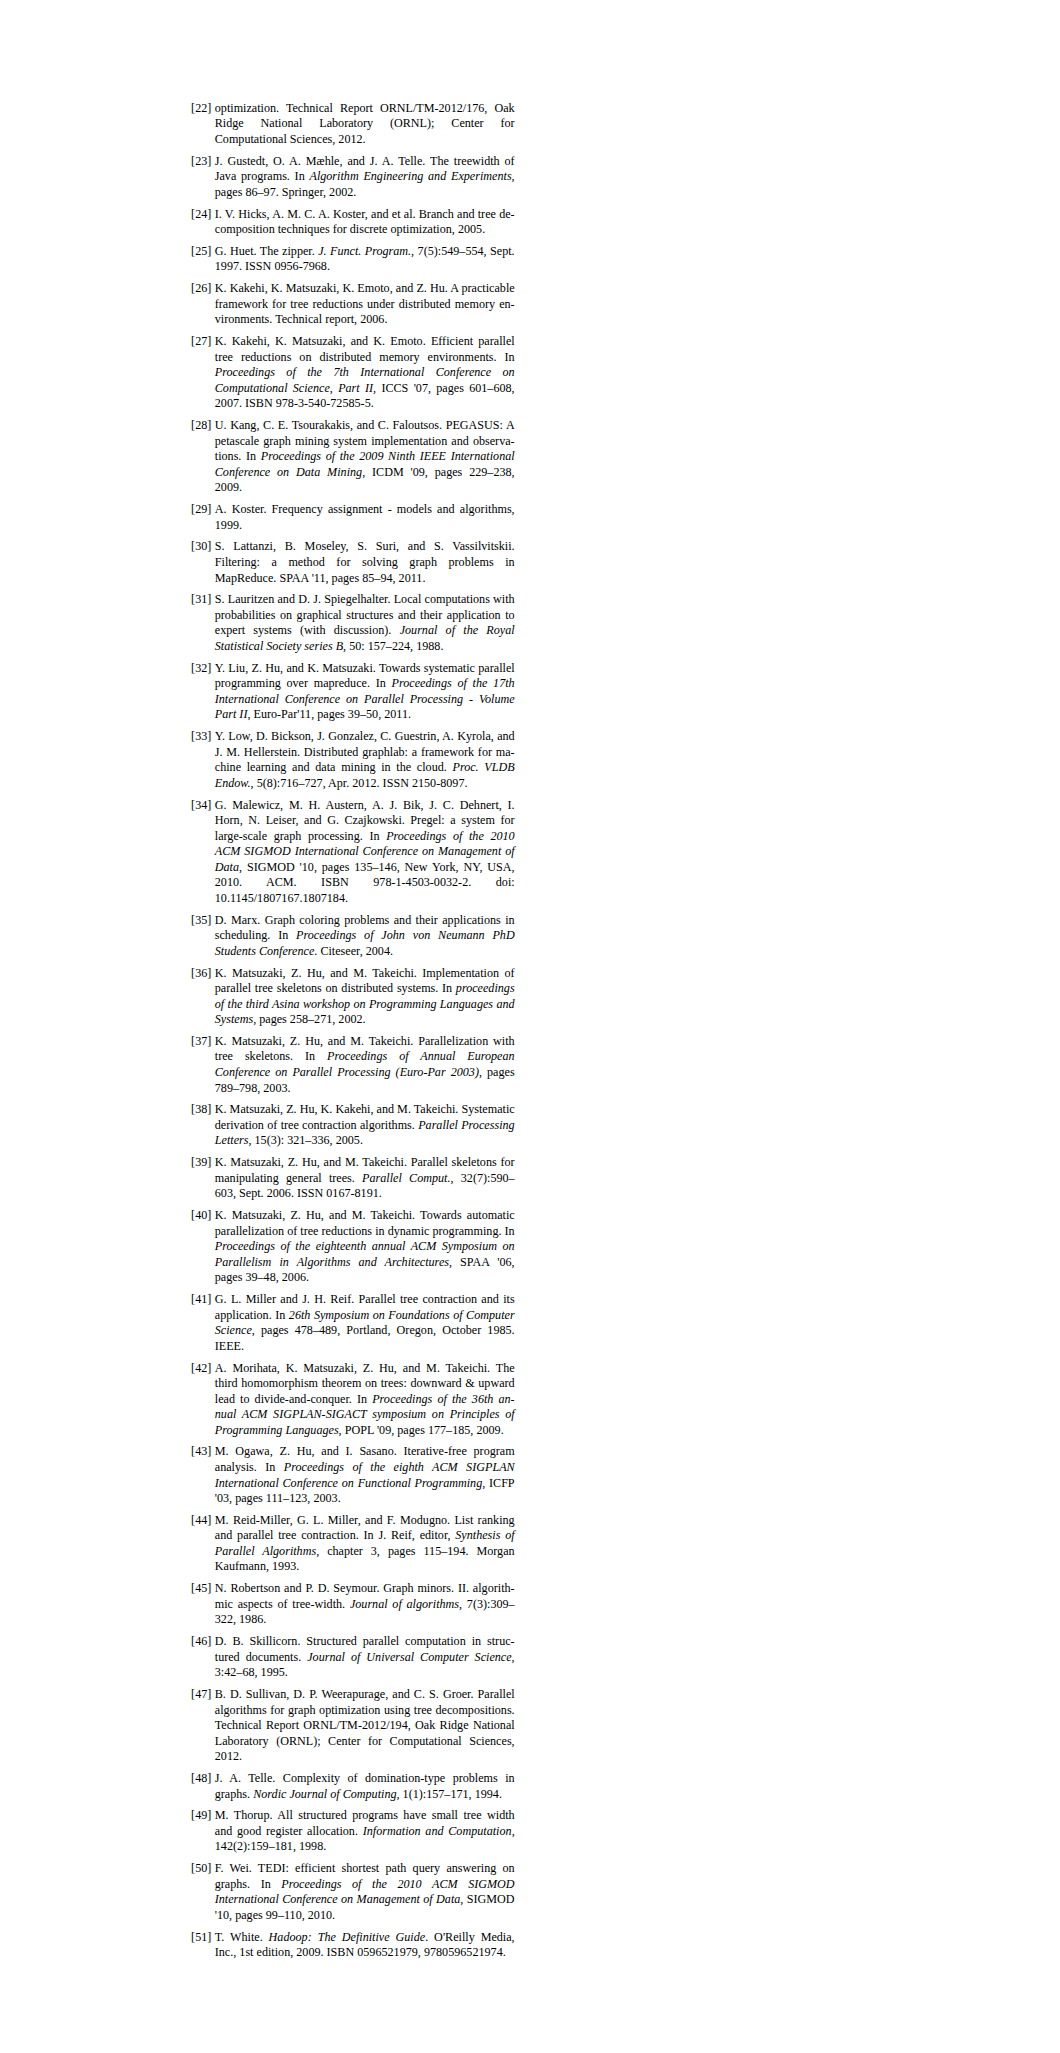optimization. Technical Report ORNL/TM-2012/176, Oak Ridge National Laboratory (ORNL); Center for Computational Sciences, 2012.
J. Gustedt, O. A. Mæhle, and J. A. Telle. The treewidth of Java programs. In Algorithm Engineering and Experiments, pages 86–97. Springer, 2002.
I. V. Hicks, A. M. C. A. Koster, and et al. Branch and tree decomposition techniques for discrete optimization, 2005.
G. Huet. The zipper. J. Funct. Program., 7(5):549–554, Sept. 1997. ISSN 0956-7968.
K. Kakehi, K. Matsuzaki, K. Emoto, and Z. Hu. A practicable framework for tree reductions under distributed memory environments. Technical report, 2006.
K. Kakehi, K. Matsuzaki, and K. Emoto. Efficient parallel tree reductions on distributed memory environments. In Proceedings of the 7th International Conference on Computational Science, Part II, ICCS '07, pages 601–608, 2007. ISBN 978-3-540-72585-5.
U. Kang, C. E. Tsourakakis, and C. Faloutsos. PEGASUS: A petascale graph mining system implementation and observations. In Proceedings of the 2009 Ninth IEEE International Conference on Data Mining, ICDM '09, pages 229–238, 2009.
A. Koster. Frequency assignment - models and algorithms, 1999.
S. Lattanzi, B. Moseley, S. Suri, and S. Vassilvitskii. Filtering: a method for solving graph problems in MapReduce. SPAA '11, pages 85–94, 2011.
S. Lauritzen and D. J. Spiegelhalter. Local computations with probabilities on graphical structures and their application to expert systems (with discussion). Journal of the Royal Statistical Society series B, 50: 157–224, 1988.
Y. Liu, Z. Hu, and K. Matsuzaki. Towards systematic parallel programming over mapreduce. In Proceedings of the 17th International Conference on Parallel Processing - Volume Part II, Euro-Par'11, pages 39–50, 2011.
Y. Low, D. Bickson, J. Gonzalez, C. Guestrin, A. Kyrola, and J. M. Hellerstein. Distributed graphlab: a framework for machine learning and data mining in the cloud. Proc. VLDB Endow., 5(8):716–727, Apr. 2012. ISSN 2150-8097.
G. Malewicz, M. H. Austern, A. J. Bik, J. C. Dehnert, I. Horn, N. Leiser, and G. Czajkowski. Pregel: a system for large-scale graph processing. In Proceedings of the 2010 ACM SIGMOD International Conference on Management of Data, SIGMOD '10, pages 135–146, New York, NY, USA, 2010. ACM. ISBN 978-1-4503-0032-2. doi: 10.1145/1807167.1807184.
D. Marx. Graph coloring problems and their applications in scheduling. In Proceedings of John von Neumann PhD Students Conference. Citeseer, 2004.
K. Matsuzaki, Z. Hu, and M. Takeichi. Implementation of parallel tree skeletons on distributed systems. In proceedings of the third Asina workshop on Programming Languages and Systems, pages 258–271, 2002.
K. Matsuzaki, Z. Hu, and M. Takeichi. Parallelization with tree skeletons. In Proceedings of Annual European Conference on Parallel Processing (Euro-Par 2003), pages 789–798, 2003.
K. Matsuzaki, Z. Hu, K. Kakehi, and M. Takeichi. Systematic derivation of tree contraction algorithms. Parallel Processing Letters, 15(3): 321–336, 2005.
K. Matsuzaki, Z. Hu, and M. Takeichi. Parallel skeletons for manipulating general trees. Parallel Comput., 32(7):590–603, Sept. 2006. ISSN 0167-8191.
K. Matsuzaki, Z. Hu, and M. Takeichi. Towards automatic parallelization of tree reductions in dynamic programming. In Proceedings of the eighteenth annual ACM Symposium on Parallelism in Algorithms and Architectures, SPAA '06, pages 39–48, 2006.
G. L. Miller and J. H. Reif. Parallel tree contraction and its application. In 26th Symposium on Foundations of Computer Science, pages 478–489, Portland, Oregon, October 1985. IEEE.
A. Morihata, K. Matsuzaki, Z. Hu, and M. Takeichi. The third homomorphism theorem on trees: downward & upward lead to divide-and-conquer. In Proceedings of the 36th annual ACM SIGPLAN-SIGACT symposium on Principles of Programming Languages, POPL '09, pages 177–185, 2009.
M. Ogawa, Z. Hu, and I. Sasano. Iterative-free program analysis. In Proceedings of the eighth ACM SIGPLAN International Conference on Functional Programming, ICFP '03, pages 111–123, 2003.
M. Reid-Miller, G. L. Miller, and F. Modugno. List ranking and parallel tree contraction. In J. Reif, editor, Synthesis of Parallel Algorithms, chapter 3, pages 115–194. Morgan Kaufmann, 1993.
N. Robertson and P. D. Seymour. Graph minors. II. algorithmic aspects of tree-width. Journal of algorithms, 7(3):309–322, 1986.
D. B. Skillicorn. Structured parallel computation in structured documents. Journal of Universal Computer Science, 3:42–68, 1995.
B. D. Sullivan, D. P. Weerapurage, and C. S. Groer. Parallel algorithms for graph optimization using tree decompositions. Technical Report ORNL/TM-2012/194, Oak Ridge National Laboratory (ORNL); Center for Computational Sciences, 2012.
J. A. Telle. Complexity of domination-type problems in graphs. Nordic Journal of Computing, 1(1):157–171, 1994.
M. Thorup. All structured programs have small tree width and good register allocation. Information and Computation, 142(2):159–181, 1998.
F. Wei. TEDI: efficient shortest path query answering on graphs. In Proceedings of the 2010 ACM SIGMOD International Conference on Management of Data, SIGMOD '10, pages 99–110, 2010.
T. White. Hadoop: The Definitive Guide. O'Reilly Media, Inc., 1st edition, 2009. ISBN 0596521979, 9780596521974.